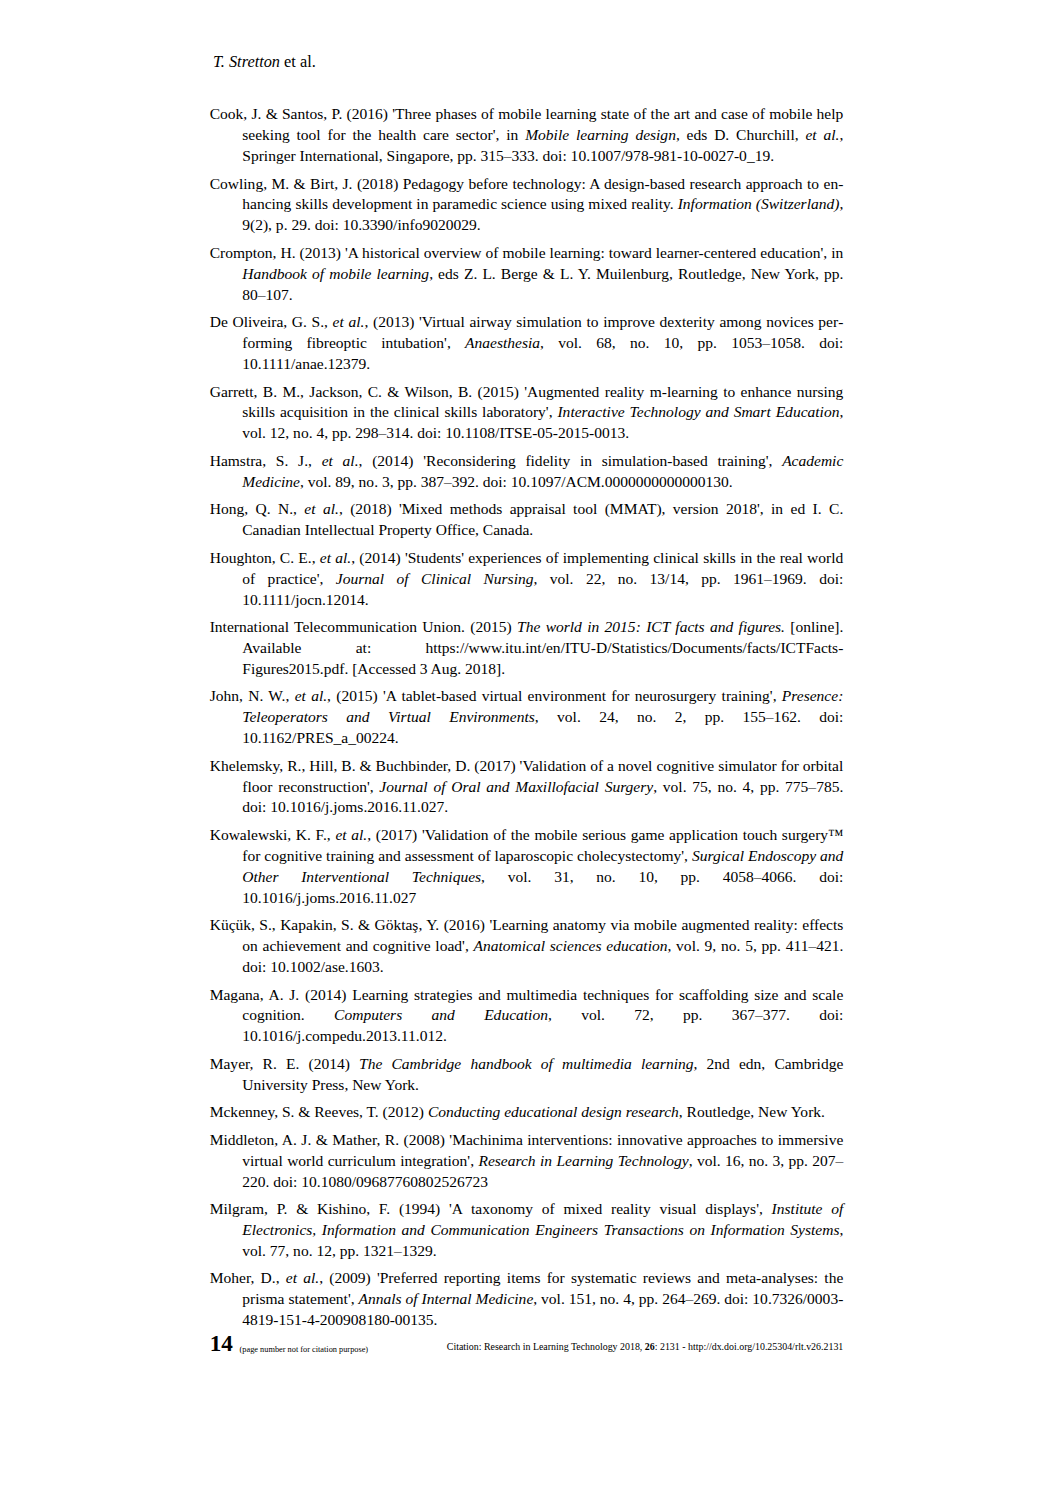T. Stretton et al.
Cook, J. & Santos, P. (2016) 'Three phases of mobile learning state of the art and case of mobile help seeking tool for the health care sector', in Mobile learning design, eds D. Churchill, et al., Springer International, Singapore, pp. 315–333. doi: 10.1007/978-981-10-0027-0_19.
Cowling, M. & Birt, J. (2018) Pedagogy before technology: A design-based research approach to enhancing skills development in paramedic science using mixed reality. Information (Switzerland), 9(2), p. 29. doi: 10.3390/info9020029.
Crompton, H. (2013) 'A historical overview of mobile learning: toward learner-centered education', in Handbook of mobile learning, eds Z. L. Berge & L. Y. Muilenburg, Routledge, New York, pp. 80–107.
De Oliveira, G. S., et al., (2013) 'Virtual airway simulation to improve dexterity among novices performing fibreoptic intubation', Anaesthesia, vol. 68, no. 10, pp. 1053–1058. doi: 10.1111/anae.12379.
Garrett, B. M., Jackson, C. & Wilson, B. (2015) 'Augmented reality m-learning to enhance nursing skills acquisition in the clinical skills laboratory', Interactive Technology and Smart Education, vol. 12, no. 4, pp. 298–314. doi: 10.1108/ITSE-05-2015-0013.
Hamstra, S. J., et al., (2014) 'Reconsidering fidelity in simulation-based training', Academic Medicine, vol. 89, no. 3, pp. 387–392. doi: 10.1097/ACM.0000000000000130.
Hong, Q. N., et al., (2018) 'Mixed methods appraisal tool (MMAT), version 2018', in ed I. C. Canadian Intellectual Property Office, Canada.
Houghton, C. E., et al., (2014) 'Students' experiences of implementing clinical skills in the real world of practice', Journal of Clinical Nursing, vol. 22, no. 13/14, pp. 1961–1969. doi: 10.1111/jocn.12014.
International Telecommunication Union. (2015) The world in 2015: ICT facts and figures. [online]. Available at: https://www.itu.int/en/ITU-D/Statistics/Documents/facts/ICTFacts-Figures2015.pdf. [Accessed 3 Aug. 2018].
John, N. W., et al., (2015) 'A tablet-based virtual environment for neurosurgery training', Presence: Teleoperators and Virtual Environments, vol. 24, no. 2, pp. 155–162. doi: 10.1162/PRES_a_00224.
Khelemsky, R., Hill, B. & Buchbinder, D. (2017) 'Validation of a novel cognitive simulator for orbital floor reconstruction', Journal of Oral and Maxillofacial Surgery, vol. 75, no. 4, pp. 775–785. doi: 10.1016/j.joms.2016.11.027.
Kowalewski, K. F., et al., (2017) 'Validation of the mobile serious game application touch surgery™ for cognitive training and assessment of laparoscopic cholecystectomy', Surgical Endoscopy and Other Interventional Techniques, vol. 31, no. 10, pp. 4058–4066. doi: 10.1016/j.joms.2016.11.027
Küçük, S., Kapakin, S. & Göktaş, Y. (2016) 'Learning anatomy via mobile augmented reality: effects on achievement and cognitive load', Anatomical sciences education, vol. 9, no. 5, pp. 411–421. doi: 10.1002/ase.1603.
Magana, A. J. (2014) Learning strategies and multimedia techniques for scaffolding size and scale cognition. Computers and Education, vol. 72, pp. 367–377. doi: 10.1016/j.compedu.2013.11.012.
Mayer, R. E. (2014) The Cambridge handbook of multimedia learning, 2nd edn, Cambridge University Press, New York.
Mckenney, S. & Reeves, T. (2012) Conducting educational design research, Routledge, New York.
Middleton, A. J. & Mather, R. (2008) 'Machinima interventions: innovative approaches to immersive virtual world curriculum integration', Research in Learning Technology, vol. 16, no. 3, pp. 207–220. doi: 10.1080/09687760802526723
Milgram, P. & Kishino, F. (1994) 'A taxonomy of mixed reality visual displays', Institute of Electronics, Information and Communication Engineers Transactions on Information Systems, vol. 77, no. 12, pp. 1321–1329.
Moher, D., et al., (2009) 'Preferred reporting items for systematic reviews and meta-analyses: the prisma statement', Annals of Internal Medicine, vol. 151, no. 4, pp. 264–269. doi: 10.7326/0003-4819-151-4-200908180-00135.
14 (page number not for citation purpose) Citation: Research in Learning Technology 2018, 26: 2131 - http://dx.doi.org/10.25304/rlt.v26.2131